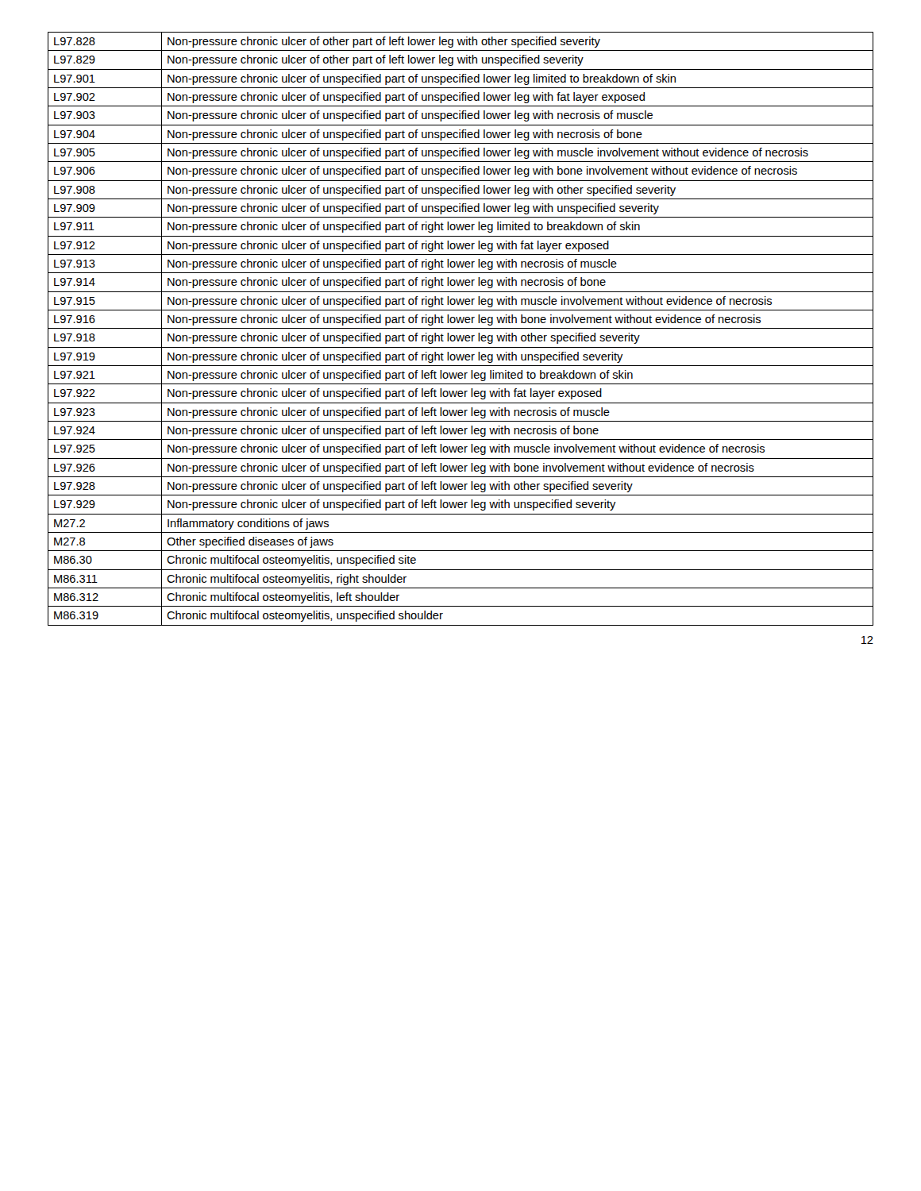| L97.828 | Non-pressure chronic ulcer of other part of left lower leg with other specified severity |
| L97.829 | Non-pressure chronic ulcer of other part of left lower leg with unspecified severity |
| L97.901 | Non-pressure chronic ulcer of unspecified part of unspecified lower leg limited to breakdown of skin |
| L97.902 | Non-pressure chronic ulcer of unspecified part of unspecified lower leg with fat layer exposed |
| L97.903 | Non-pressure chronic ulcer of unspecified part of unspecified lower leg with necrosis of muscle |
| L97.904 | Non-pressure chronic ulcer of unspecified part of unspecified lower leg with necrosis of bone |
| L97.905 | Non-pressure chronic ulcer of unspecified part of unspecified lower leg with muscle involvement without evidence of necrosis |
| L97.906 | Non-pressure chronic ulcer of unspecified part of unspecified lower leg with bone involvement without evidence of necrosis |
| L97.908 | Non-pressure chronic ulcer of unspecified part of unspecified lower leg with other specified severity |
| L97.909 | Non-pressure chronic ulcer of unspecified part of unspecified lower leg with unspecified severity |
| L97.911 | Non-pressure chronic ulcer of unspecified part of right lower leg limited to breakdown of skin |
| L97.912 | Non-pressure chronic ulcer of unspecified part of right lower leg with fat layer exposed |
| L97.913 | Non-pressure chronic ulcer of unspecified part of right lower leg with necrosis of muscle |
| L97.914 | Non-pressure chronic ulcer of unspecified part of right lower leg with necrosis of bone |
| L97.915 | Non-pressure chronic ulcer of unspecified part of right lower leg with muscle involvement without evidence of necrosis |
| L97.916 | Non-pressure chronic ulcer of unspecified part of right lower leg with bone involvement without evidence of necrosis |
| L97.918 | Non-pressure chronic ulcer of unspecified part of right lower leg with other specified severity |
| L97.919 | Non-pressure chronic ulcer of unspecified part of right lower leg with unspecified severity |
| L97.921 | Non-pressure chronic ulcer of unspecified part of left lower leg limited to breakdown of skin |
| L97.922 | Non-pressure chronic ulcer of unspecified part of left lower leg with fat layer exposed |
| L97.923 | Non-pressure chronic ulcer of unspecified part of left lower leg with necrosis of muscle |
| L97.924 | Non-pressure chronic ulcer of unspecified part of left lower leg with necrosis of bone |
| L97.925 | Non-pressure chronic ulcer of unspecified part of left lower leg with muscle involvement without evidence of necrosis |
| L97.926 | Non-pressure chronic ulcer of unspecified part of left lower leg with bone involvement without evidence of necrosis |
| L97.928 | Non-pressure chronic ulcer of unspecified part of left lower leg with other specified severity |
| L97.929 | Non-pressure chronic ulcer of unspecified part of left lower leg with unspecified severity |
| M27.2 | Inflammatory conditions of jaws |
| M27.8 | Other specified diseases of jaws |
| M86.30 | Chronic multifocal osteomyelitis, unspecified site |
| M86.311 | Chronic multifocal osteomyelitis, right shoulder |
| M86.312 | Chronic multifocal osteomyelitis, left shoulder |
| M86.319 | Chronic multifocal osteomyelitis, unspecified shoulder |
12